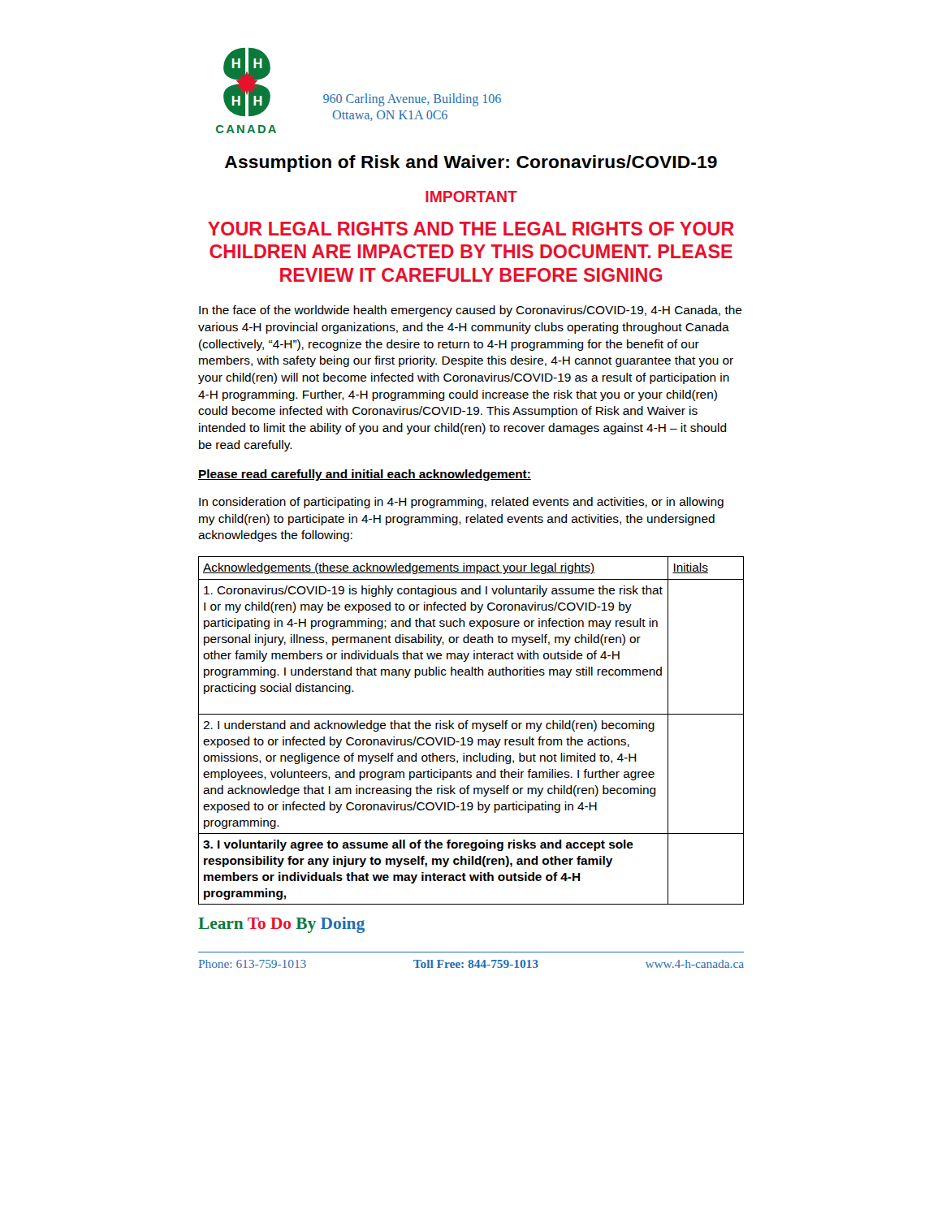H H H H
CANADA
960 Carling Avenue, Building 106
Ottawa, ON K1A 0C6
Assumption of Risk and Waiver: Coronavirus/COVID-19
IMPORTANT
YOUR LEGAL RIGHTS AND THE LEGAL RIGHTS OF YOUR CHILDREN ARE IMPACTED BY THIS DOCUMENT. PLEASE REVIEW IT CAREFULLY BEFORE SIGNING
In the face of the worldwide health emergency caused by Coronavirus/COVID-19, 4-H Canada, the various 4-H provincial organizations, and the 4-H community clubs operating throughout Canada (collectively, “4-H”), recognize the desire to return to 4-H programming for the benefit of our members, with safety being our first priority. Despite this desire, 4-H cannot guarantee that you or your child(ren) will not become infected with Coronavirus/COVID-19 as a result of participation in 4-H programming. Further, 4-H programming could increase the risk that you or your child(ren) could become infected with Coronavirus/COVID-19. This Assumption of Risk and Waiver is intended to limit the ability of you and your child(ren) to recover damages against 4-H – it should be read carefully.
Please read carefully and initial each acknowledgement:
In consideration of participating in 4-H programming, related events and activities, or in allowing my child(ren) to participate in 4-H programming, related events and activities, the undersigned acknowledges the following:
| Acknowledgements (these acknowledgements impact your legal rights) | Initials |
| --- | --- |
| 1. Coronavirus/COVID-19 is highly contagious and I voluntarily assume the risk that I or my child(ren) may be exposed to or infected by Coronavirus/COVID-19 by participating in 4-H programming; and that such exposure or infection may result in personal injury, illness, permanent disability, or death to myself, my child(ren) or other family members or individuals that we may interact with outside of 4-H programming. I understand that many public health authorities may still recommend practicing social distancing. | |
| 2. I understand and acknowledge that the risk of myself or my child(ren) becoming exposed to or infected by Coronavirus/COVID-19 may result from the actions, omissions, or negligence of myself and others, including, but not limited to, 4-H employees, volunteers, and program participants and their families. I further agree and acknowledge that I am increasing the risk of myself or my child(ren) becoming exposed to or infected by Coronavirus/COVID-19 by participating in 4-H programming. | |
| 3. I voluntarily agree to assume all of the foregoing risks and accept sole responsibility for any injury to myself, my child(ren), and other family members or individuals that we may interact with outside of 4-H programming, | |
Learn To Do By Doing
Phone: 613-759-1013 Toll Free: 844-759-1013 www.4-h-canada.ca